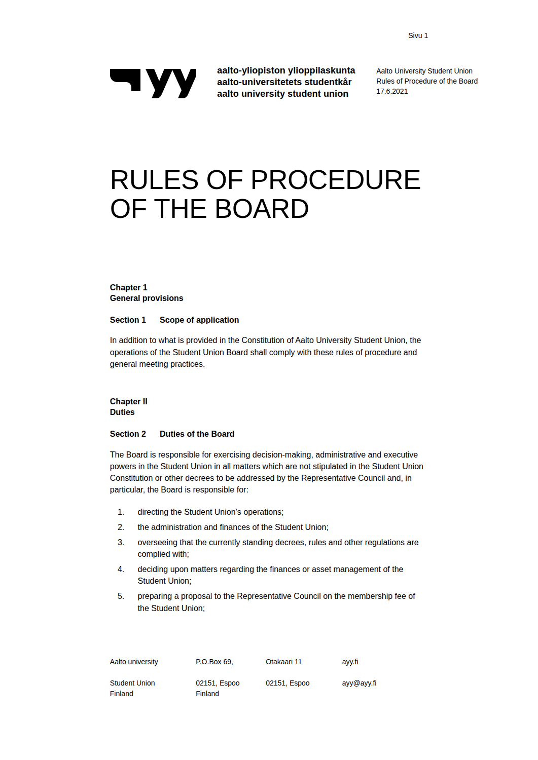Sivu 1
aalto-yliopiston ylioppilaskunta
aalto-universitetets studentkår
aalto university student union
Aalto University Student Union
Rules of Procedure of the Board
17.6.2021
RULES OF PROCEDURE OF THE BOARD
Chapter 1
General provisions
Section 1 Scope of application
In addition to what is provided in the Constitution of Aalto University Student Union, the operations of the Student Union Board shall comply with these rules of procedure and general meeting practices.
Chapter II
Duties
Section 2 Duties of the Board
The Board is responsible for exercising decision-making, administrative and executive powers in the Student Union in all matters which are not stipulated in the Student Union Constitution or other decrees to be addressed by the Representative Council and, in particular, the Board is responsible for:
directing the Student Union’s operations;
the administration and finances of the Student Union;
overseeing that the currently standing decrees, rules and other regulations are complied with;
deciding upon matters regarding the finances or asset management of the Student Union;
preparing a proposal to the Representative Council on the membership fee of the Student Union;
| Aalto university | P.O.Box 69, | Otakaari 11 | ayy.fi |
| Student Union | 02151, Espoo | 02151, Espoo | ayy@ayy.fi |
| Finland | Finland | | |